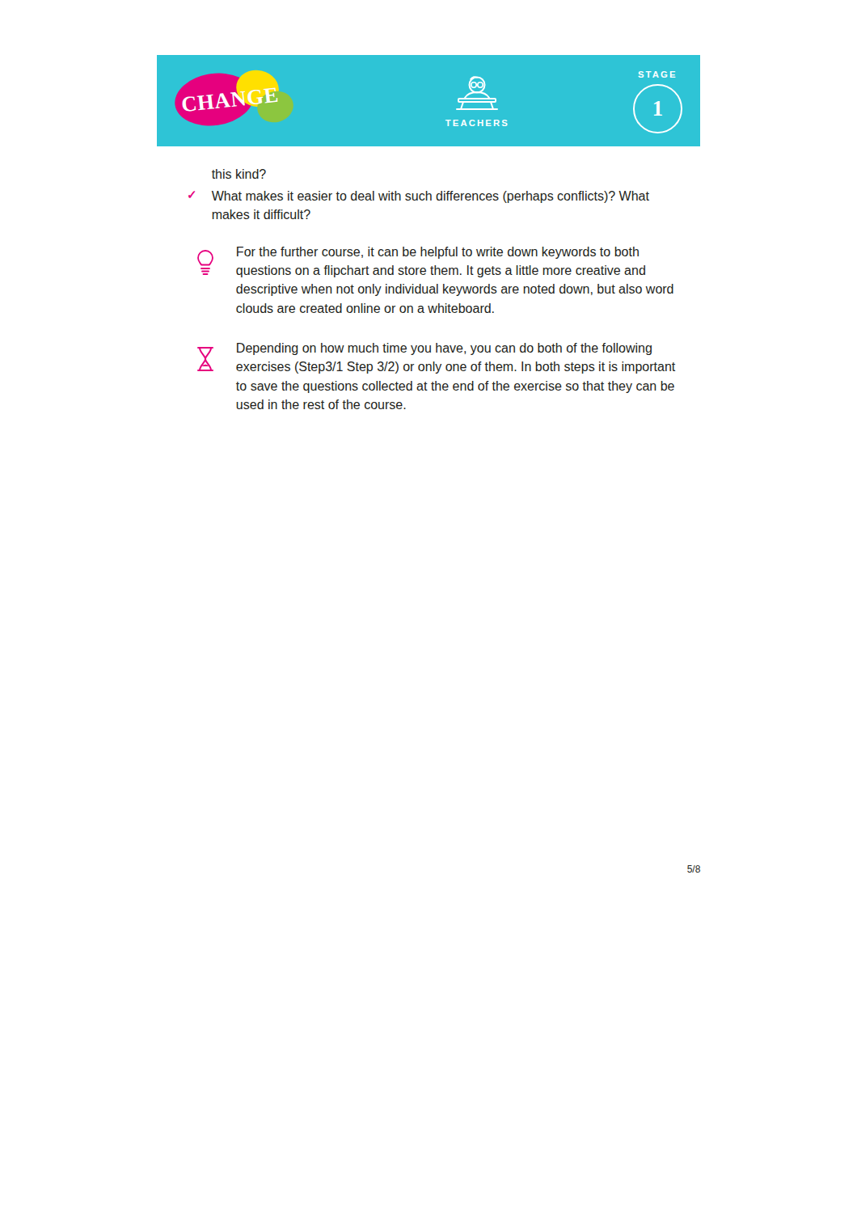CHANGE
TEACHERS
STAGE
1
this kind?
What makes it easier to deal with such differences (perhaps conflicts)? What makes it difficult?
For the further course, it can be helpful to write down keywords to both questions on a flipchart and store them. It gets a little more creative and descriptive when not only individual keywords are noted down, but also word clouds are created online or on a whiteboard.
Depending on how much time you have, you can do both of the following exercises (Step3/1 Step 3/2) or only one of them. In both steps it is important to save the questions collected at the end of the exercise so that they can be used in the rest of the course.
5/8